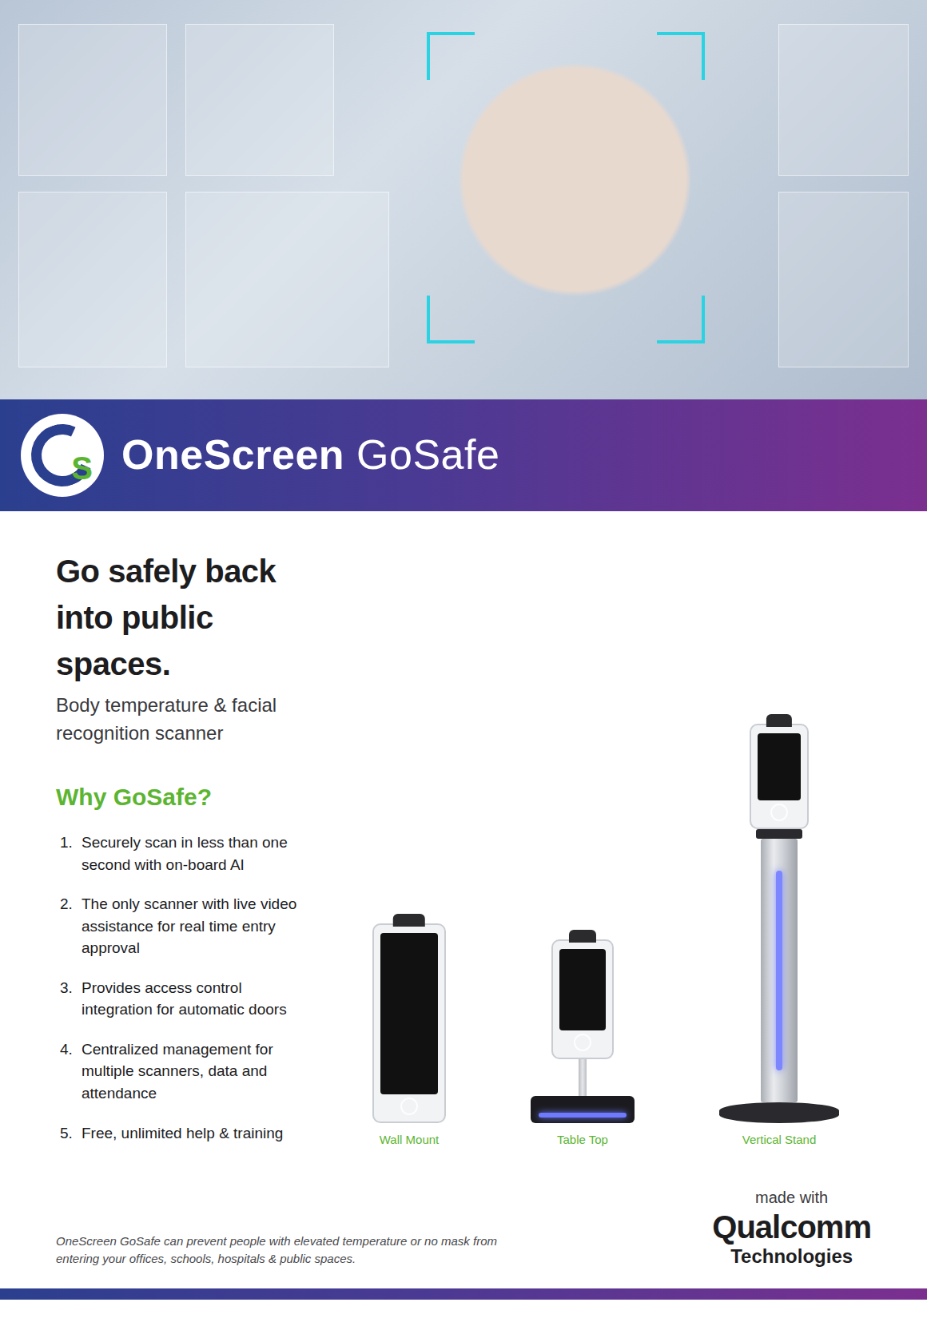S
OneScreen GoSafe
Go safely back into public spaces.
Body temperature & facial recognition scanner
Why GoSafe?
Securely scan in less than one second with on-board AI
The only scanner with live video assistance for real time entry approval
Provides access control integration for automatic doors
Centralized management for multiple scanners, data and attendance
Free, unlimited help & training
Wall Mount
Table Top
Vertical Stand
OneScreen GoSafe can prevent people with elevated temperature or no mask from entering your offices, schools, hospitals & public spaces.
made with Qualcomm Technologies